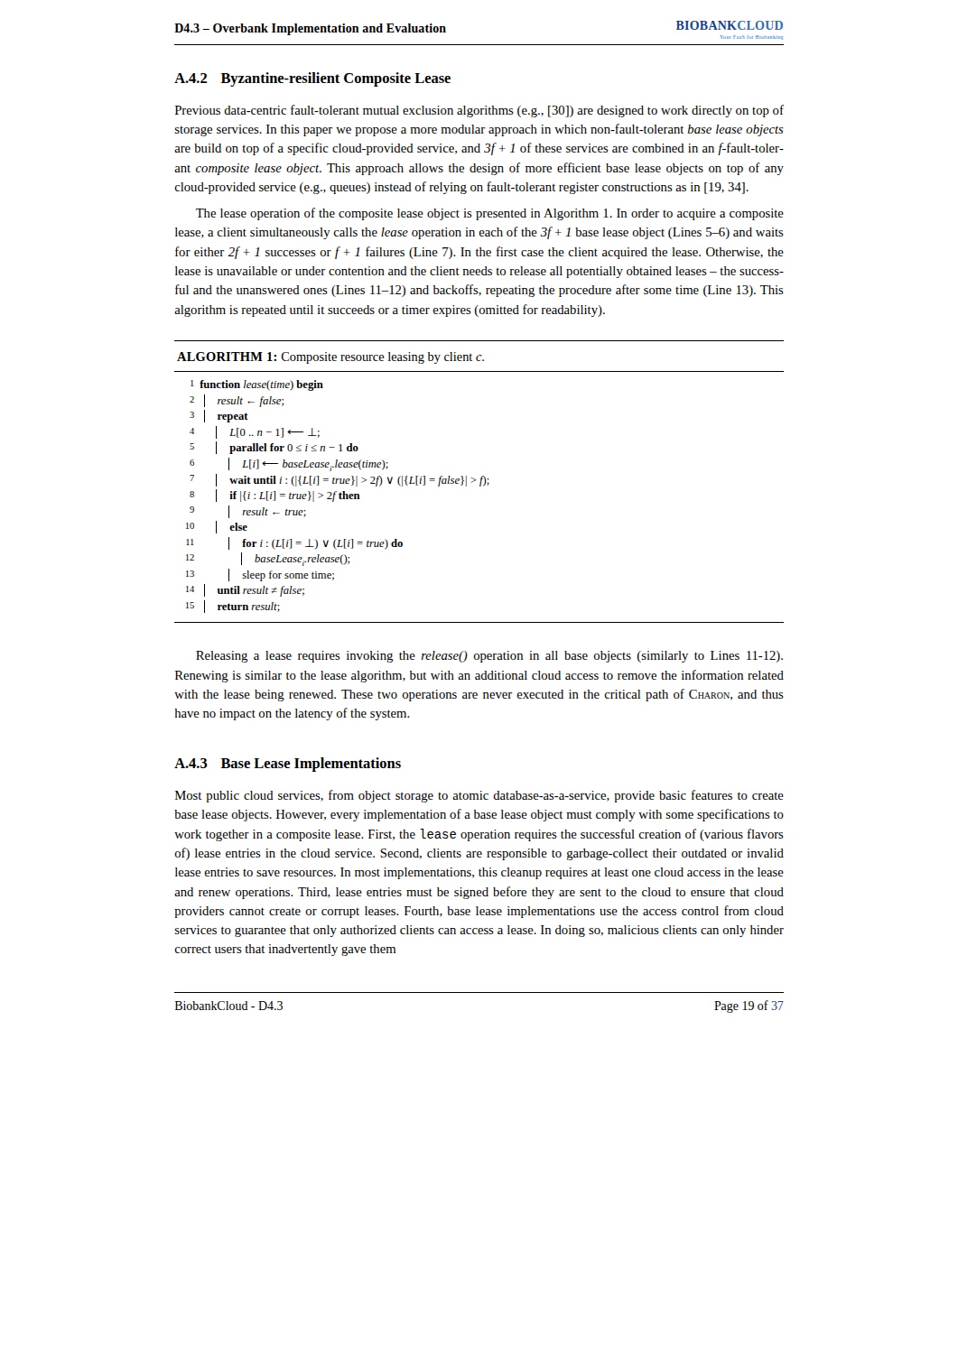D4.3 – Overbank Implementation and Evaluation
BIO BANK CLOUD
Your FaaS for Biobanking
A.4.2 Byzantine-resilient Composite Lease
Previous data-centric fault-tolerant mutual exclusion algorithms (e.g., [30]) are designed to work directly on top of storage services. In this paper we propose a more modular approach in which non-fault-tolerant base lease objects are build on top of a specific cloud-provided service, and 3f + 1 of these services are combined in an f-fault-tolerant composite lease object. This approach allows the design of more efficient base lease objects on top of any cloud-provided service (e.g., queues) instead of relying on fault-tolerant register constructions as in [19, 34].
The lease operation of the composite lease object is presented in Algorithm 1. In order to acquire a composite lease, a client simultaneously calls the lease operation in each of the 3f + 1 base lease object (Lines 5–6) and waits for either 2f + 1 successes or f + 1 failures (Line 7). In the first case the client acquired the lease. Otherwise, the lease is unavailable or under contention and the client needs to release all potentially obtained leases – the successful and the unanswered ones (Lines 11–12) and backoffs, repeating the procedure after some time (Line 13). This algorithm is repeated until it succeeds or a timer expires (omitted for readability).
ALGORITHM 1: Composite resource leasing by client c.
| 1 | function lease ( time ) begin |
| 2 | result ← false ; |
| 3 | repeat |
| 4 | L [0 .. n − 1] ⟵ ⊥; |
| 5 | parallel for 0 ≤ i ≤ n − 1 do |
| 6 | L [ i ] ⟵ baseLease i .lease ( time ); |
| 7 | wait until i : (/{ L [ i ] = true }/ > 2 f ) ∨ (/{ L [ i ] = false }/ > f ); |
| 8 | if /{ i : L [ i ] = true }/ > 2 f then |
| 9 | result ← true ; |
| 10 | else |
| 11 | for i : ( L [ i ] = ⊥) ∨ ( L [ i ] = true ) do |
| 12 | baseLease i .release (); |
| 13 | sleep for some time; |
| 14 | until result ≠ false ; |
| 15 | return result ; |
Releasing a lease requires invoking the release() operation in all base objects (similarly to Lines 11-12). Renewing is similar to the lease algorithm, but with an additional cloud access to remove the information related with the lease being renewed. These two operations are never executed in the critical path of Charon, and thus have no impact on the latency of the system.
A.4.3 Base Lease Implementations
Most public cloud services, from object storage to atomic database-as-a-service, provide basic features to create base lease objects. However, every implementation of a base lease object must comply with some specifications to work together in a composite lease. First, the lease operation requires the successful creation of (various flavors of) lease entries in the cloud service. Second, clients are responsible to garbage-collect their outdated or invalid lease entries to save resources. In most implementations, this cleanup requires at least one cloud access in the lease and renew operations. Third, lease entries must be signed before they are sent to the cloud to ensure that cloud providers cannot create or corrupt leases. Fourth, base lease implementations use the access control from cloud services to guarantee that only authorized clients can access a lease. In doing so, malicious clients can only hinder correct users that inadvertently gave them
BiobankCloud - D4.3
Page 19 of 37